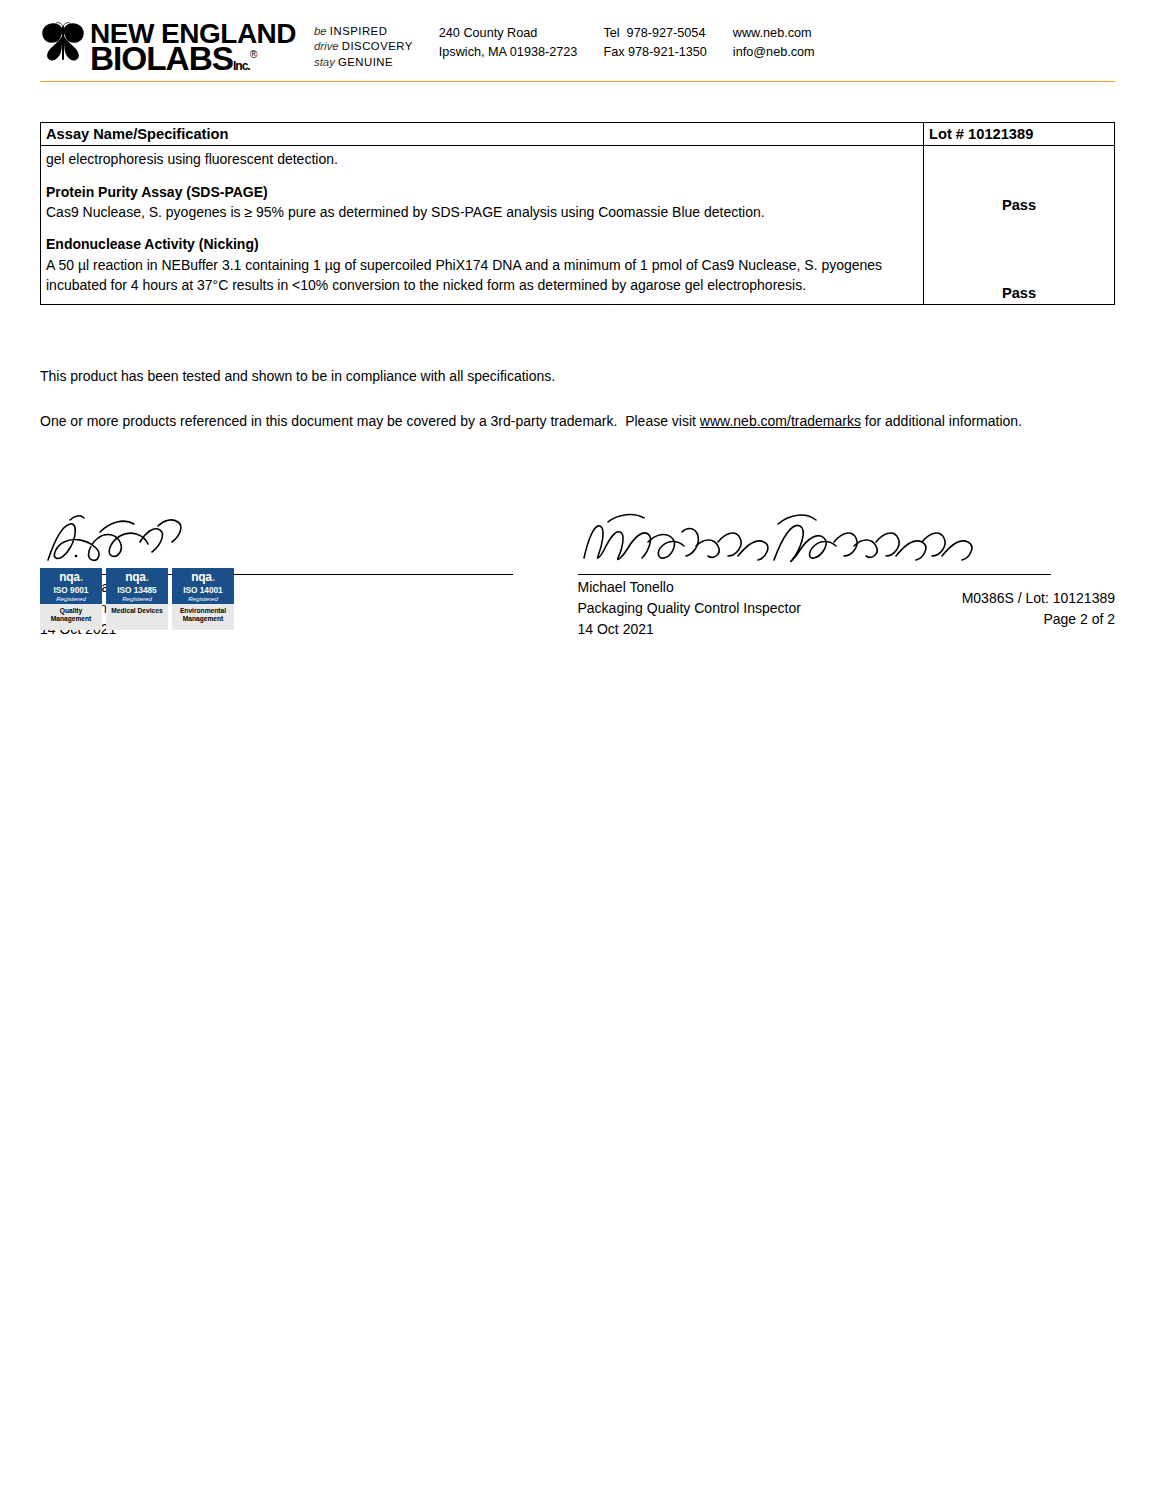NEW ENGLAND BIOLABSInc.®
be INSPIRED
drive DISCOVERY
stay GENUINE
240 County Road
Ipswich, MA 01938-2723
Tel 978-927-5054
Fax 978-921-1350
www.neb.com
info@neb.com
| Assay Name/Specification | Lot # 10121389 |
| --- | --- |
| gel electrophoresis using fluorescent detection. Protein Purity Assay (SDS-PAGE) Cas9 Nuclease, S. pyogenes is ≥ 95% pure as determined by SDS-PAGE analysis using Coomassie Blue detection. Endonuclease Activity (Nicking) A 50 µl reaction in NEBuffer 3.1 containing 1 µg of supercoiled PhiX174 DNA and a minimum of 1 pmol of Cas9 Nuclease, S. pyogenes incubated for 4 hours at 37°C results in <10% conversion to the nicked form as determined by agarose gel electrophoresis. | Pass Pass |
This product has been tested and shown to be in compliance with all specifications.
One or more products referenced in this document may be covered by a 3rd-party trademark. Please visit www.neb.com/trademarks for additional information.
| Bhairavi Jani Production Scientist 14 Oct 2021 | Michael Tonello Packaging Quality Control Inspector 14 Oct 2021 |
nqa. ISO 9001 Registered
Quality
Management
nqa. ISO 13485 Registered
Medical Devices
nqa. ISO 14001 Registered
Environmental
Management
M0386S / Lot: 10121389
Page 2 of 2